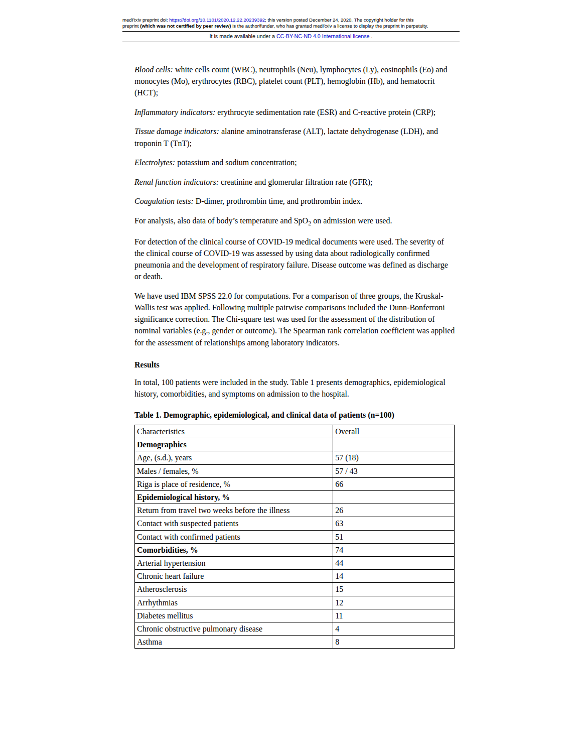medRxiv preprint doi: https://doi.org/10.1101/2020.12.22.20239392; this version posted December 24, 2020. The copyright holder for this
preprint (which was not certified by peer review) is the author/funder, who has granted medRxiv a license to display the preprint in perpetuity.
It is made available under a CC-BY-NC-ND 4.0 International license .
Blood cells: white cells count (WBC), neutrophils (Neu), lymphocytes (Ly), eosinophils (Eo) and monocytes (Mo), erythrocytes (RBC), platelet count (PLT), hemoglobin (Hb), and hematocrit (HCT);
Inflammatory indicators: erythrocyte sedimentation rate (ESR) and C-reactive protein (CRP);
Tissue damage indicators: alanine aminotransferase (ALT), lactate dehydrogenase (LDH), and troponin T (TnT);
Electrolytes: potassium and sodium concentration;
Renal function indicators: creatinine and glomerular filtration rate (GFR);
Coagulation tests: D-dimer, prothrombin time, and prothrombin index.
For analysis, also data of body’s temperature and SpO2 on admission were used.
For detection of the clinical course of COVID-19 medical documents were used. The severity of the clinical course of COVID-19 was assessed by using data about radiologically confirmed pneumonia and the development of respiratory failure. Disease outcome was defined as discharge or death.
We have used IBM SPSS 22.0 for computations. For a comparison of three groups, the Kruskal-Wallis test was applied. Following multiple pairwise comparisons included the Dunn-Bonferroni significance correction. The Chi-square test was used for the assessment of the distribution of nominal variables (e.g., gender or outcome). The Spearman rank correlation coefficient was applied for the assessment of relationships among laboratory indicators.
Results
In total, 100 patients were included in the study. Table 1 presents demographics, epidemiological history, comorbidities, and symptoms on admission to the hospital.
Table 1. Demographic, epidemiological, and clinical data of patients (n=100)
| Characteristics | Overall |
| Demographics | |
| Age, (s.d.), years | 57 (18) |
| Males / females, % | 57 / 43 |
| Riga is place of residence, % | 66 |
| Epidemiological history, % | |
| Return from travel two weeks before the illness | 26 |
| Contact with suspected patients | 63 |
| Contact with confirmed patients | 51 |
| Comorbidities, % | 74 |
| Arterial hypertension | 44 |
| Chronic heart failure | 14 |
| Atherosclerosis | 15 |
| Arrhythmias | 12 |
| Diabetes mellitus | 11 |
| Chronic obstructive pulmonary disease | 4 |
| Asthma | 8 |